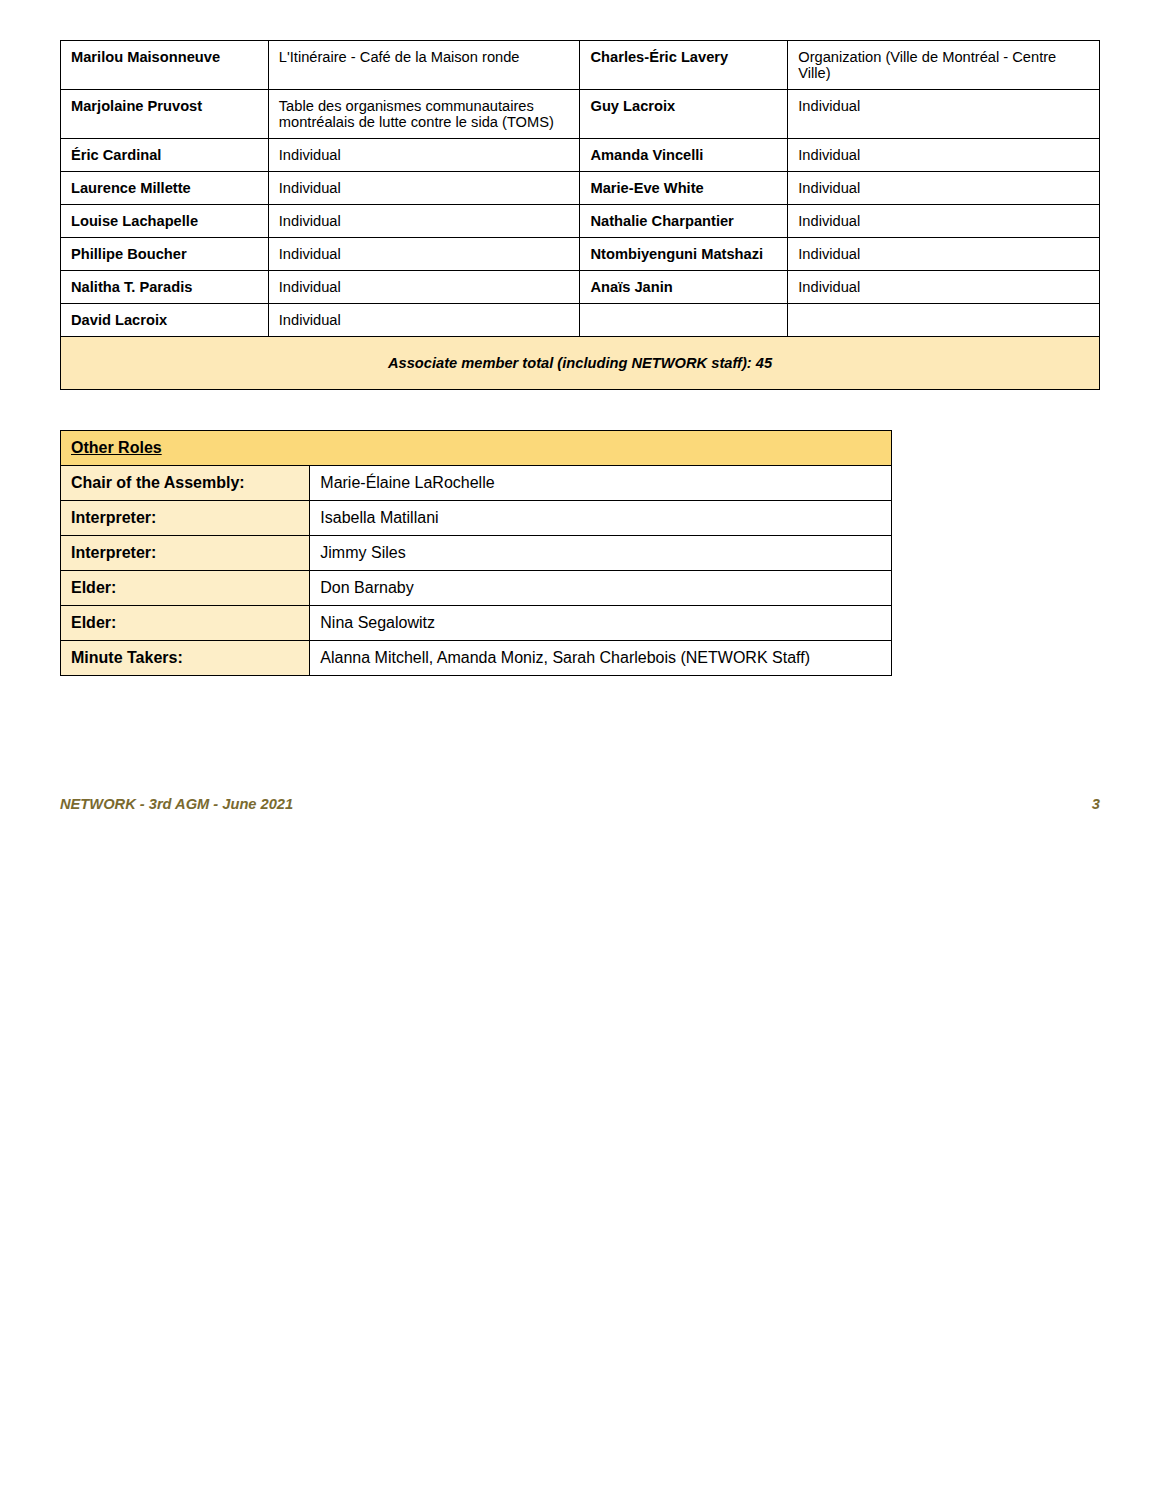| Marilou Maisonneuve | L'Itinéraire - Café de la Maison ronde | Charles-Éric Lavery | Organization (Ville de Montréal - Centre Ville) |
| Marjolaine Pruvost | Table des organismes communautaires montréalais de lutte contre le sida (TOMS) | Guy Lacroix | Individual |
| Éric Cardinal | Individual | Amanda Vincelli | Individual |
| Laurence Millette | Individual | Marie-Eve White | Individual |
| Louise Lachapelle | Individual | Nathalie Charpantier | Individual |
| Phillipe Boucher | Individual | Ntombiyenguni Matshazi | Individual |
| Nalitha T. Paradis | Individual | Anaïs Janin | Individual |
| David Lacroix | Individual | | |
| Associate member total (including NETWORK staff): 45 |
| Other Roles |
| Chair of the Assembly: | Marie-Élaine LaRochelle |
| Interpreter: | Isabella Matillani |
| Interpreter: | Jimmy Siles |
| Elder: | Don Barnaby |
| Elder: | Nina Segalowitz |
| Minute Takers: | Alanna Mitchell, Amanda Moniz, Sarah Charlebois (NETWORK Staff) |
NETWORK - 3rd AGM - June 2021 3